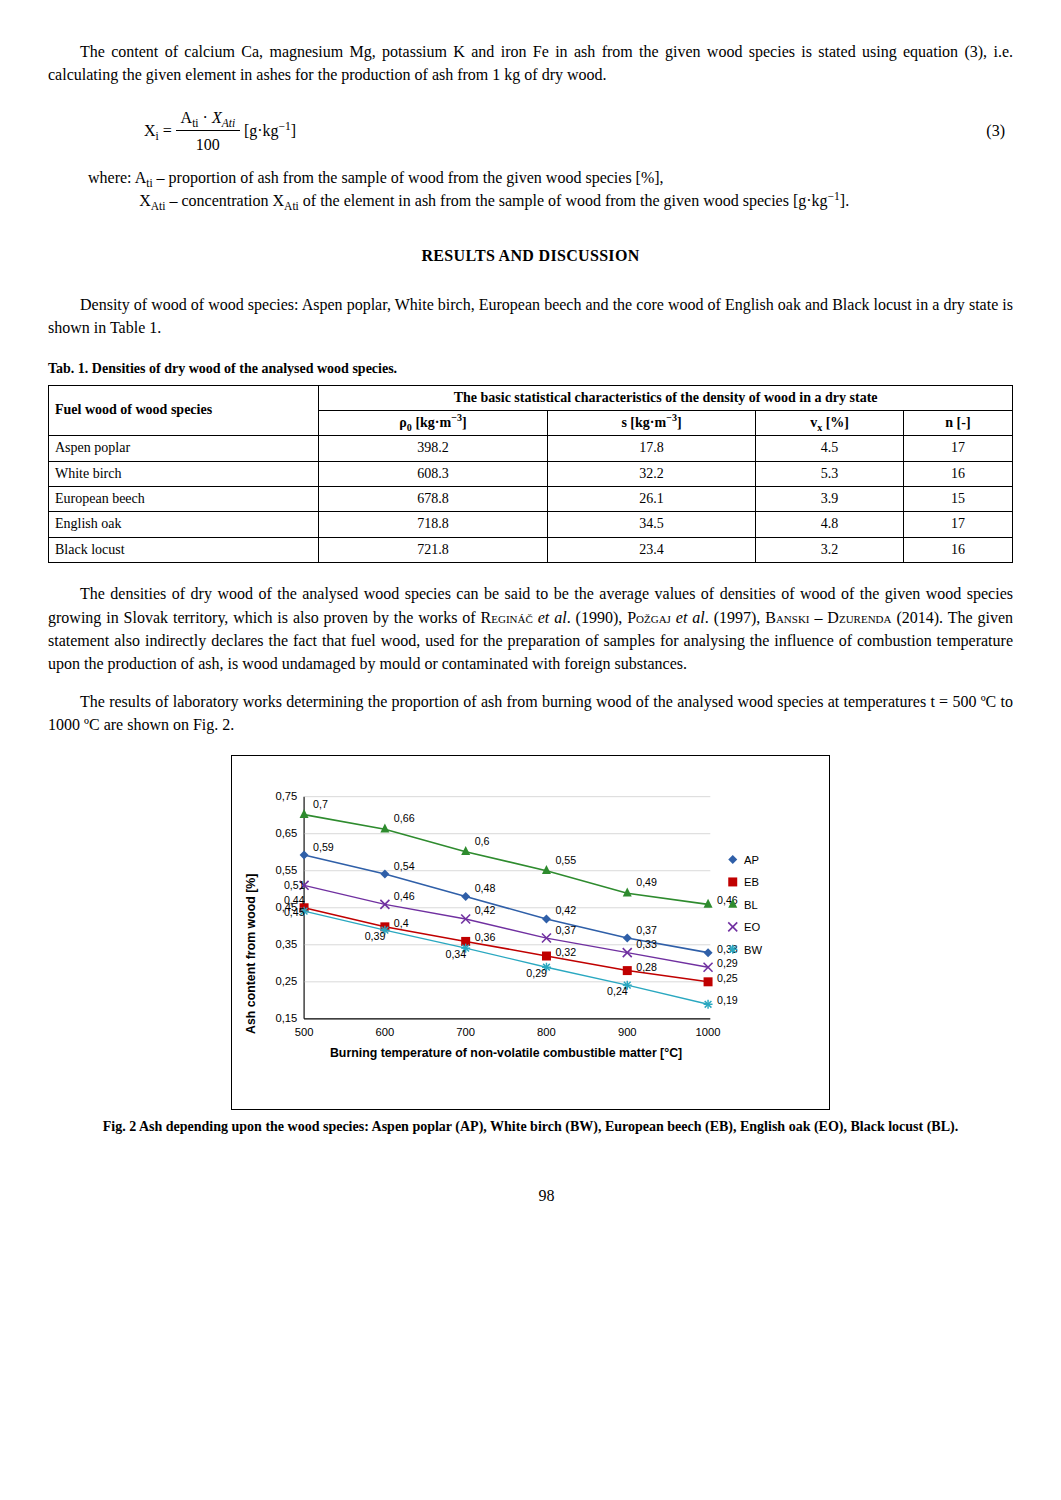The content of calcium Ca, magnesium Mg, potassium K and iron Fe in ash from the given wood species is stated using equation (3), i.e. calculating the given element in ashes for the production of ash from 1 kg of dry wood.
Xi = Ati · XAti 100 [g·kg−1] (3)
where: Ati – proportion of ash from the sample of wood from the given wood species [%], XAti – concentration XAti of the element in ash from the sample of wood from the given wood species [g·kg−1].
RESULTS AND DISCUSSION
Density of wood of wood species: Aspen poplar, White birch, European beech and the core wood of English oak and Black locust in a dry state is shown in Table 1.
Tab. 1. Densities of dry wood of the analysed wood species.
| Fuel wood of wood species | The basic statistical characteristics of the density of wood in a dry state |
| --- | --- |
| ρ 0 [kg·m −3 ] | s [kg·m −3 ] | v x [%] | n [-] |
| Aspen poplar | 398.2 | 17.8 | 4.5 | 17 |
| White birch | 608.3 | 32.2 | 5.3 | 16 |
| European beech | 678.8 | 26.1 | 3.9 | 15 |
| English oak | 718.8 | 34.5 | 4.8 | 17 |
| Black locust | 721.8 | 23.4 | 3.2 | 16 |
The densities of dry wood of the analysed wood species can be said to be the average values of densities of wood of the given wood species growing in Slovak territory, which is also proven by the works of Regináč et al. (1990), Požgaj et al. (1997), Banski – Dzurenda (2014). The given statement also indirectly declares the fact that fuel wood, used for the preparation of samples for analysing the influence of combustion temperature upon the production of ash, is wood undamaged by mould or contaminated with foreign substances.
The results of laboratory works determining the proportion of ash from burning wood of the analysed wood species at temperatures t = 500 ºC to 1000 ºC are shown on Fig. 2.
Ash content from wood [%] 0,75 0,65 0,55 0,45 0,35 0,25 0,15 500 600 700 800 900 1000 Burning temperature of non-volatile combustible matter [°C] 0,7 0,66 0,6 0,55 0,49 0,46 0,59 0,54 0,48 0,42 0,37 0,33 0,51 0,46 0,42 0,37 0,33 0,29 0,45 0,4 0,36 0,32 0,28 0,25 0,44 0,39 0,34 0,29 0,24 0,19 AP EB BL EO BW
Fig. 2 Ash depending upon the wood species: Aspen poplar (AP), White birch (BW), European beech (EB), English oak (EO), Black locust (BL).
98